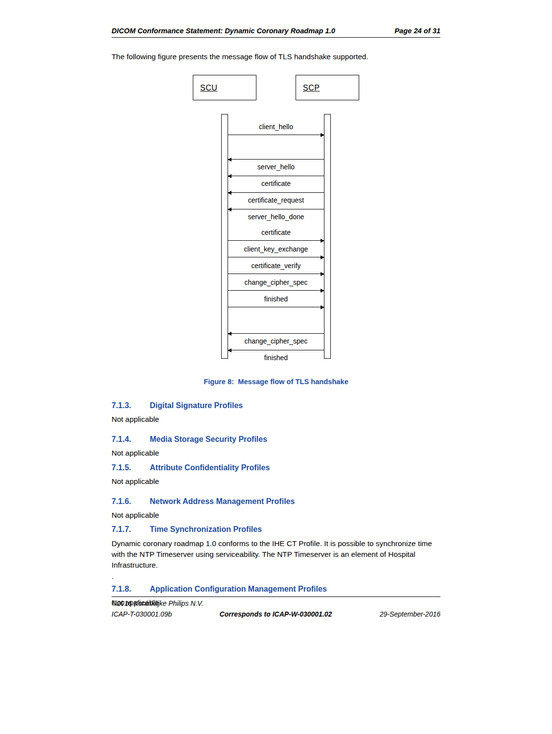DICOM Conformance Statement: Dynamic Coronary Roadmap 1.0
Page 24 of 31
The following figure presents the message flow of TLS handshake supported.
SCU
SCP
client_hello
server_hello
certificate
certificate_request
server_hello_done
certificate
client_key_exchange
certificate_verify
change_cipher_spec
finished
change_cipher_spec
finished
Figure 8: Message flow of TLS handshake
7.1.3. Digital Signature Profiles
Not applicable
7.1.4. Media Storage Security Profiles
Not applicable
7.1.5. Attribute Confidentiality Profiles
Not applicable
7.1.6. Network Address Management Profiles
Not applicable
7.1.7. Time Synchronization Profiles
Dynamic coronary roadmap 1.0 conforms to the IHE CT Profile. It is possible to synchronize time with the NTP Timeserver using serviceability. The NTP Timeserver is an element of Hospital Infrastructure.
.
7.1.8. Application Configuration Management Profiles
Not applicable
©2016 Koninklijke Philips N.V.
ICAP-T-030001.09b
Corresponds to ICAP-W-030001.02
29-September-2016